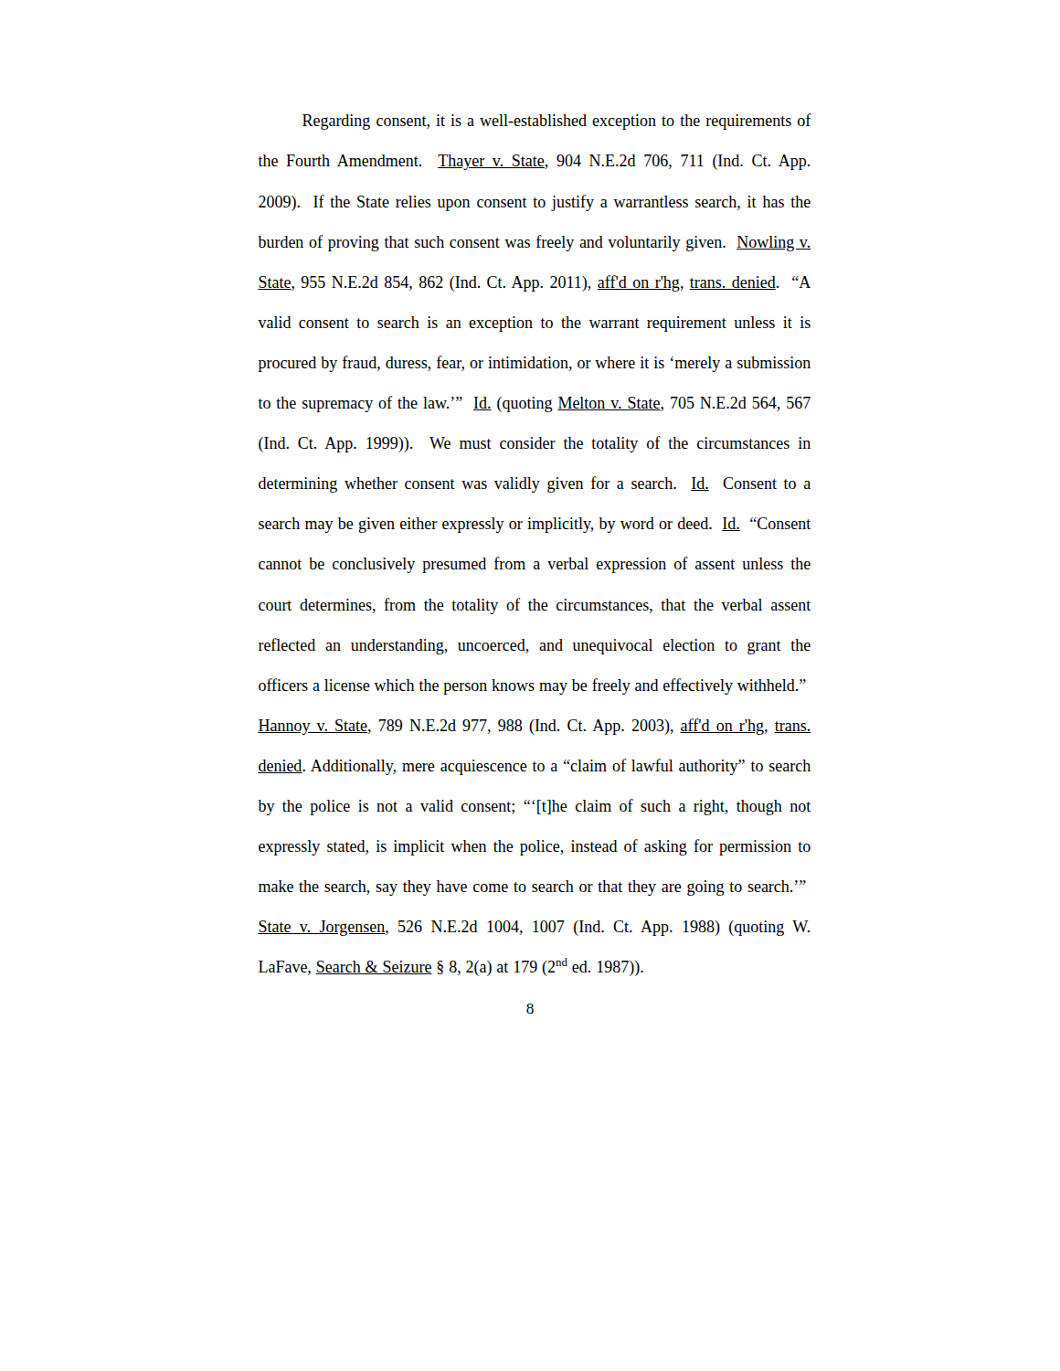Regarding consent, it is a well-established exception to the requirements of the Fourth Amendment. Thayer v. State, 904 N.E.2d 706, 711 (Ind. Ct. App. 2009). If the State relies upon consent to justify a warrantless search, it has the burden of proving that such consent was freely and voluntarily given. Nowling v. State, 955 N.E.2d 854, 862 (Ind. Ct. App. 2011), aff'd on r'hg, trans. denied. “A valid consent to search is an exception to the warrant requirement unless it is procured by fraud, duress, fear, or intimidation, or where it is ‘merely a submission to the supremacy of the law.’” Id. (quoting Melton v. State, 705 N.E.2d 564, 567 (Ind. Ct. App. 1999)). We must consider the totality of the circumstances in determining whether consent was validly given for a search. Id. Consent to a search may be given either expressly or implicitly, by word or deed. Id. “Consent cannot be conclusively presumed from a verbal expression of assent unless the court determines, from the totality of the circumstances, that the verbal assent reflected an understanding, uncoerced, and unequivocal election to grant the officers a license which the person knows may be freely and effectively withheld.” Hannoy v. State, 789 N.E.2d 977, 988 (Ind. Ct. App. 2003), aff'd on r'hg, trans. denied. Additionally, mere acquiescence to a “claim of lawful authority” to search by the police is not a valid consent; “‘[t]he claim of such a right, though not expressly stated, is implicit when the police, instead of asking for permission to make the search, say they have come to search or that they are going to search.’” State v. Jorgensen, 526 N.E.2d 1004, 1007 (Ind. Ct. App. 1988) (quoting W. LaFave, Search & Seizure § 8, 2(a) at 179 (2nd ed. 1987)).
8